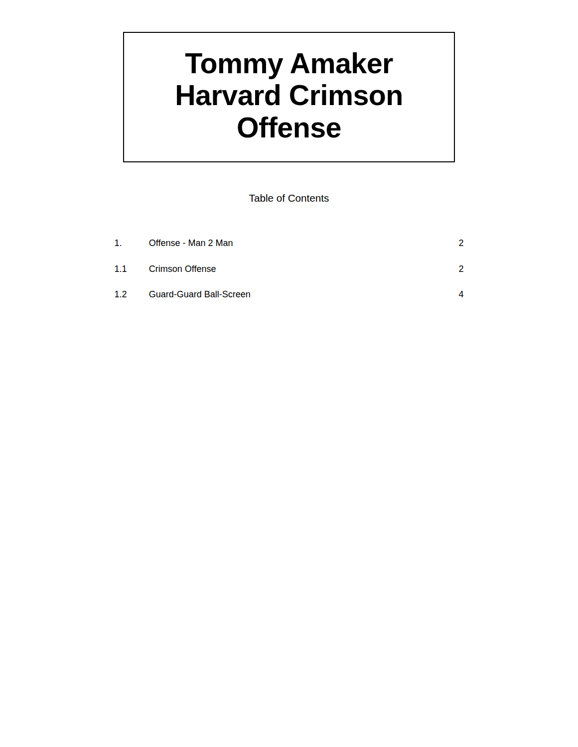Tommy Amaker Harvard Crimson Offense
Table of Contents
| 1. | Offense - Man 2 Man | 2 |
| 1.1 | Crimson Offense | 2 |
| 1.2 | Guard-Guard Ball-Screen | 4 |